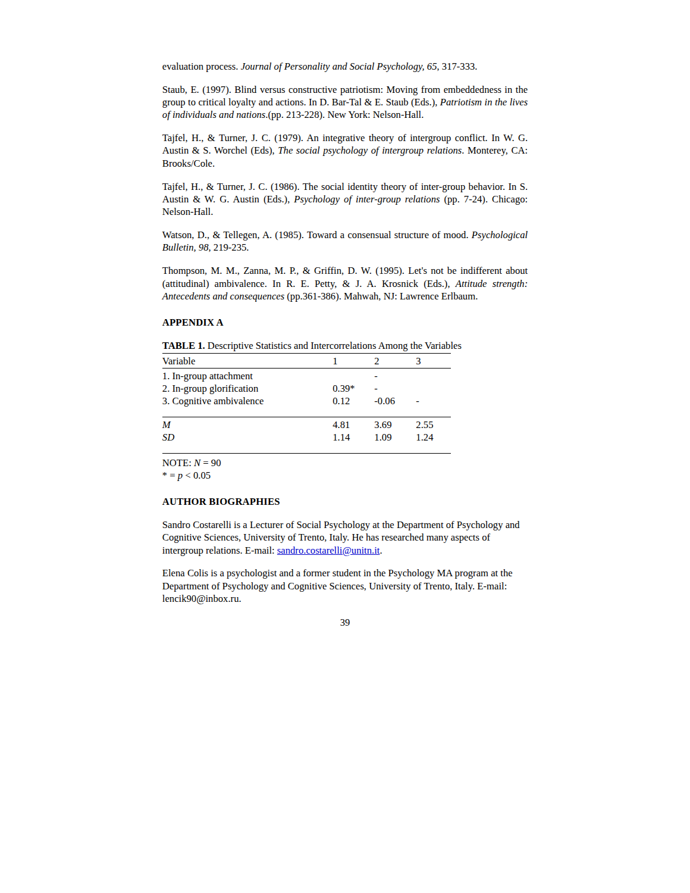evaluation process. Journal of Personality and Social Psychology, 65, 317-333.
Staub, E. (1997). Blind versus constructive patriotism: Moving from embeddedness in the group to critical loyalty and actions. In D. Bar-Tal & E. Staub (Eds.), Patriotism in the lives of individuals and nations.(pp. 213-228). New York: Nelson-Hall.
Tajfel, H., & Turner, J. C. (1979). An integrative theory of intergroup conflict. In W. G. Austin & S. Worchel (Eds), The social psychology of intergroup relations. Monterey, CA: Brooks/Cole.
Tajfel, H., & Turner, J. C. (1986). The social identity theory of inter-group behavior. In S. Austin & W. G. Austin (Eds.), Psychology of inter-group relations (pp. 7-24). Chicago: Nelson-Hall.
Watson, D., & Tellegen, A. (1985). Toward a consensual structure of mood. Psychological Bulletin, 98, 219-235.
Thompson, M. M., Zanna, M. P., & Griffin, D. W. (1995). Let's not be indifferent about (attitudinal) ambivalence. In R. E. Petty, & J. A. Krosnick (Eds.), Attitude strength: Antecedents and consequences (pp.361-386). Mahwah, NJ: Lawrence Erlbaum.
APPENDIX A
TABLE 1. Descriptive Statistics and Intercorrelations Among the Variables
| Variable | 1 | 2 | 3 |
| 1. In-group attachment | | - | |
| 2. In-group glorification | 0.39* | - | |
| 3. Cognitive ambivalence | 0.12 | -0.06 | - |
| M | 4.81 | 3.69 | 2.55 |
| SD | 1.14 | 1.09 | 1.24 |
NOTE: N = 90
* = p < 0.05
AUTHOR BIOGRAPHIES
Sandro Costarelli is a Lecturer of Social Psychology at the Department of Psychology and Cognitive Sciences, University of Trento, Italy. He has researched many aspects of intergroup relations. E-mail: sandro.costarelli@unitn.it.
Elena Colis is a psychologist and a former student in the Psychology MA program at the Department of Psychology and Cognitive Sciences, University of Trento, Italy. E-mail: lencik90@inbox.ru.
39